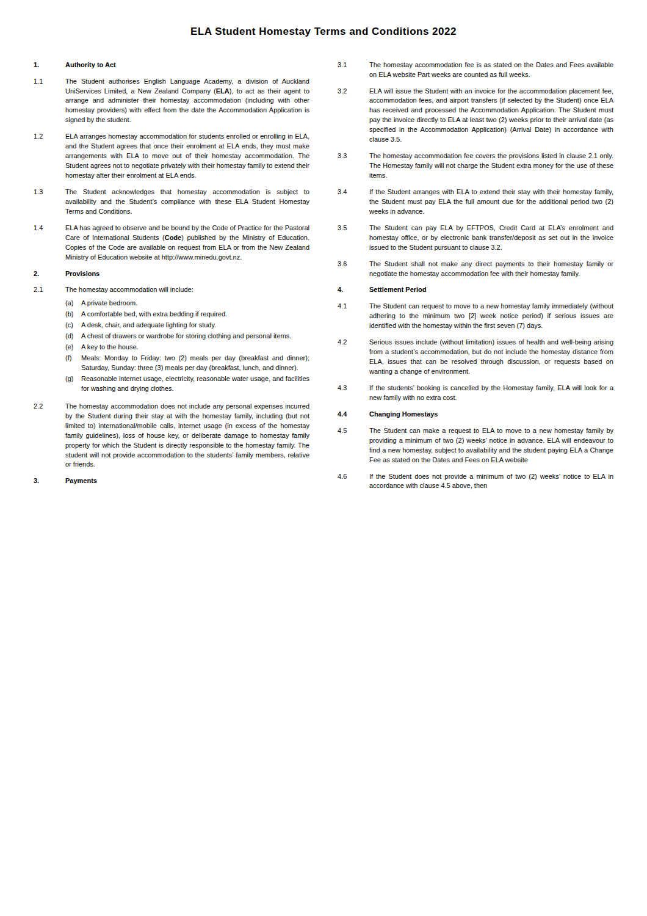ELA Student Homestay Terms and Conditions 2022
1.
Authority to Act
1.1
The Student authorises English Language Academy, a division of Auckland UniServices Limited, a New Zealand Company (ELA), to act as their agent to arrange and administer their homestay accommodation (including with other homestay providers) with effect from the date the Accommodation Application is signed by the student.
1.2
ELA arranges homestay accommodation for students enrolled or enrolling in ELA, and the Student agrees that once their enrolment at ELA ends, they must make arrangements with ELA to move out of their homestay accommodation. The Student agrees not to negotiate privately with their homestay family to extend their homestay after their enrolment at ELA ends.
1.3
The Student acknowledges that homestay accommodation is subject to availability and the Student’s compliance with these ELA Student Homestay Terms and Conditions.
1.4
ELA has agreed to observe and be bound by the Code of Practice for the Pastoral Care of International Students (Code) published by the Ministry of Education. Copies of the Code are available on request from ELA or from the New Zealand Ministry of Education website at http://www.minedu.govt.nz.
2.
Provisions
2.1
The homestay accommodation will include:
(a) A private bedroom.
(b) A comfortable bed, with extra bedding if required.
(c) A desk, chair, and adequate lighting for study.
(d) A chest of drawers or wardrobe for storing clothing and personal items.
(e) A key to the house.
(f) Meals: Monday to Friday: two (2) meals per day (breakfast and dinner); Saturday, Sunday: three (3) meals per day (breakfast, lunch, and dinner).
(g) Reasonable internet usage, electricity, reasonable water usage, and facilities for washing and drying clothes.
2.2
The homestay accommodation does not include any personal expenses incurred by the Student during their stay at with the homestay family, including (but not limited to) international/mobile calls, internet usage (in excess of the homestay family guidelines), loss of house key, or deliberate damage to homestay family property for which the Student is directly responsible to the homestay family. The student will not provide accommodation to the students’ family members, relative or friends.
3.
Payments
3.1
The homestay accommodation fee is as stated on the Dates and Fees available on ELA website Part weeks are counted as full weeks.
3.2
ELA will issue the Student with an invoice for the accommodation placement fee, accommodation fees, and airport transfers (if selected by the Student) once ELA has received and processed the Accommodation Application. The Student must pay the invoice directly to ELA at least two (2) weeks prior to their arrival date (as specified in the Accommodation Application) (Arrival Date) in accordance with clause 3.5.
3.3
The homestay accommodation fee covers the provisions listed in clause 2.1 only. The Homestay family will not charge the Student extra money for the use of these items.
3.4
If the Student arranges with ELA to extend their stay with their homestay family, the Student must pay ELA the full amount due for the additional period two (2) weeks in advance.
3.5
The Student can pay ELA by EFTPOS, Credit Card at ELA’s enrolment and homestay office, or by electronic bank transfer/deposit as set out in the invoice issued to the Student pursuant to clause 3.2.
3.6
The Student shall not make any direct payments to their homestay family or negotiate the homestay accommodation fee with their homestay family.
4.
Settlement Period
4.1
The Student can request to move to a new homestay family immediately (without adhering to the minimum two [2] week notice period) if serious issues are identified with the homestay within the first seven (7) days.
4.2
Serious issues include (without limitation) issues of health and well-being arising from a student’s accommodation, but do not include the homestay distance from ELA, issues that can be resolved through discussion, or requests based on wanting a change of environment.
4.3
If the students’ booking is cancelled by the Homestay family, ELA will look for a new family with no extra cost.
4.4
Changing Homestays
4.5
The Student can make a request to ELA to move to a new homestay family by providing a minimum of two (2) weeks’ notice in advance. ELA will endeavour to find a new homestay, subject to availability and the student paying ELA a Change Fee as stated on the Dates and Fees on ELA website
4.6
If the Student does not provide a minimum of two (2) weeks’ notice to ELA in accordance with clause 4.5 above, then